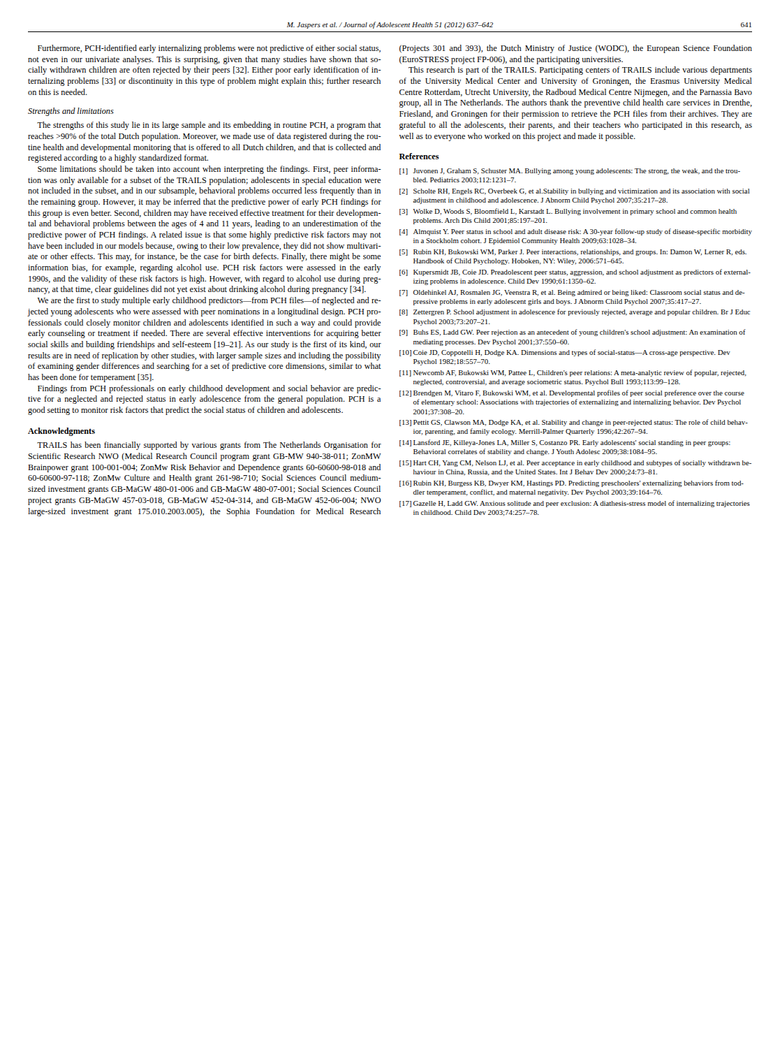M. Jaspers et al. / Journal of Adolescent Health 51 (2012) 637–642 641
Furthermore, PCH-identified early internalizing problems were not predictive of either social status, not even in our univariate analyses. This is surprising, given that many studies have shown that socially withdrawn children are often rejected by their peers [32]. Either poor early identification of internalizing problems [33] or discontinuity in this type of problem might explain this; further research on this is needed.
Strengths and limitations
The strengths of this study lie in its large sample and its embedding in routine PCH, a program that reaches >90% of the total Dutch population. Moreover, we made use of data registered during the routine health and developmental monitoring that is offered to all Dutch children, and that is collected and registered according to a highly standardized format.
Some limitations should be taken into account when interpreting the findings. First, peer information was only available for a subset of the TRAILS population; adolescents in special education were not included in the subset, and in our subsample, behavioral problems occurred less frequently than in the remaining group. However, it may be inferred that the predictive power of early PCH findings for this group is even better. Second, children may have received effective treatment for their developmental and behavioral problems between the ages of 4 and 11 years, leading to an underestimation of the predictive power of PCH findings. A related issue is that some highly predictive risk factors may not have been included in our models because, owing to their low prevalence, they did not show multivariate or other effects. This may, for instance, be the case for birth defects. Finally, there might be some information bias, for example, regarding alcohol use. PCH risk factors were assessed in the early 1990s, and the validity of these risk factors is high. However, with regard to alcohol use during pregnancy, at that time, clear guidelines did not yet exist about drinking alcohol during pregnancy [34].
We are the first to study multiple early childhood predictors—from PCH files—of neglected and rejected young adolescents who were assessed with peer nominations in a longitudinal design. PCH professionals could closely monitor children and adolescents identified in such a way and could provide early counseling or treatment if needed. There are several effective interventions for acquiring better social skills and building friendships and self-esteem [19–21]. As our study is the first of its kind, our results are in need of replication by other studies, with larger sample sizes and including the possibility of examining gender differences and searching for a set of predictive core dimensions, similar to what has been done for temperament [35].
Findings from PCH professionals on early childhood development and social behavior are predictive for a neglected and rejected status in early adolescence from the general population. PCH is a good setting to monitor risk factors that predict the social status of children and adolescents.
Acknowledgments
TRAILS has been financially supported by various grants from The Netherlands Organisation for Scientific Research NWO (Medical Research Council program grant GB-MW 940-38-011; ZonMW Brainpower grant 100-001-004; ZonMw Risk Behavior and Dependence grants 60-60600-98-018 and 60-60600-97-118; ZonMw Culture and Health grant 261-98-710; Social Sciences Council medium-sized investment grants GB-MaGW 480-01-006 and GB-MaGW 480-07-001; Social Sciences Council project grants GB-MaGW 457-03-018, GB-MaGW 452-04-314, and GB-MaGW 452-06-004; NWO large-sized investment grant 175.010.2003.005), the Sophia Foundation for Medical Research (Projects 301 and 393), the Dutch Ministry of Justice (WODC), the European Science Foundation (EuroSTRESS project FP-006), and the participating universities.
This research is part of the TRAILS. Participating centers of TRAILS include various departments of the University Medical Center and University of Groningen, the Erasmus University Medical Centre Rotterdam, Utrecht University, the Radboud Medical Centre Nijmegen, and the Parnassia Bavo group, all in The Netherlands. The authors thank the preventive child health care services in Drenthe, Friesland, and Groningen for their permission to retrieve the PCH files from their archives. They are grateful to all the adolescents, their parents, and their teachers who participated in this research, as well as to everyone who worked on this project and made it possible.
References
Juvonen J, Graham S, Schuster MA. Bullying among young adolescents: The strong, the weak, and the troubled. Pediatrics 2003;112:1231–7.
Scholte RH, Engels RC, Overbeek G, et al.Stability in bullying and victimization and its association with social adjustment in childhood and adolescence. J Abnorm Child Psychol 2007;35:217–28.
Wolke D, Woods S, Bloomfield L, Karstadt L. Bullying involvement in primary school and common health problems. Arch Dis Child 2001;85:197–201.
Almquist Y. Peer status in school and adult disease risk: A 30-year follow-up study of disease-specific morbidity in a Stockholm cohort. J Epidemiol Community Health 2009;63:1028–34.
Rubin KH, Bukowski WM, Parker J. Peer interactions, relationships, and groups. In: Damon W, Lerner R, eds. Handbook of Child Psychology. Hoboken, NY: Wiley, 2006:571–645.
Kupersmidt JB, Coie JD. Preadolescent peer status, aggression, and school adjustment as predictors of externalizing problems in adolescence. Child Dev 1990;61:1350–62.
Oldehinkel AJ, Rosmalen JG, Veenstra R, et al. Being admired or being liked: Classroom social status and depressive problems in early adolescent girls and boys. J Abnorm Child Psychol 2007;35:417–27.
Zettergren P. School adjustment in adolescence for previously rejected, average and popular children. Br J Educ Psychol 2003;73:207–21.
Buhs ES, Ladd GW. Peer rejection as an antecedent of young children's school adjustment: An examination of mediating processes. Dev Psychol 2001;37:550–60.
Coie JD, Coppotelli H, Dodge KA. Dimensions and types of social-status—A cross-age perspective. Dev Psychol 1982;18:557–70.
Newcomb AF, Bukowski WM, Pattee L, Children's peer relations: A meta-analytic review of popular, rejected, neglected, controversial, and average sociometric status. Psychol Bull 1993;113:99–128.
Brendgen M, Vitaro F, Bukowski WM, et al. Developmental profiles of peer social preference over the course of elementary school: Associations with trajectories of externalizing and internalizing behavior. Dev Psychol 2001;37:308–20.
Pettit GS, Clawson MA, Dodge KA, et al. Stability and change in peer-rejected status: The role of child behavior, parenting, and family ecology. Merrill-Palmer Quarterly 1996;42:267–94.
Lansford JE, Killeya-Jones LA, Miller S, Costanzo PR. Early adolescents' social standing in peer groups: Behavioral correlates of stability and change. J Youth Adolesc 2009;38:1084–95.
Hart CH, Yang CM, Nelson LJ, et al. Peer acceptance in early childhood and subtypes of socially withdrawn behaviour in China, Russia, and the United States. Int J Behav Dev 2000;24:73–81.
Rubin KH, Burgess KB, Dwyer KM, Hastings PD. Predicting preschoolers' externalizing behaviors from toddler temperament, conflict, and maternal negativity. Dev Psychol 2003;39:164–76.
Gazelle H, Ladd GW. Anxious solitude and peer exclusion: A diathesis-stress model of internalizing trajectories in childhood. Child Dev 2003;74:257–78.